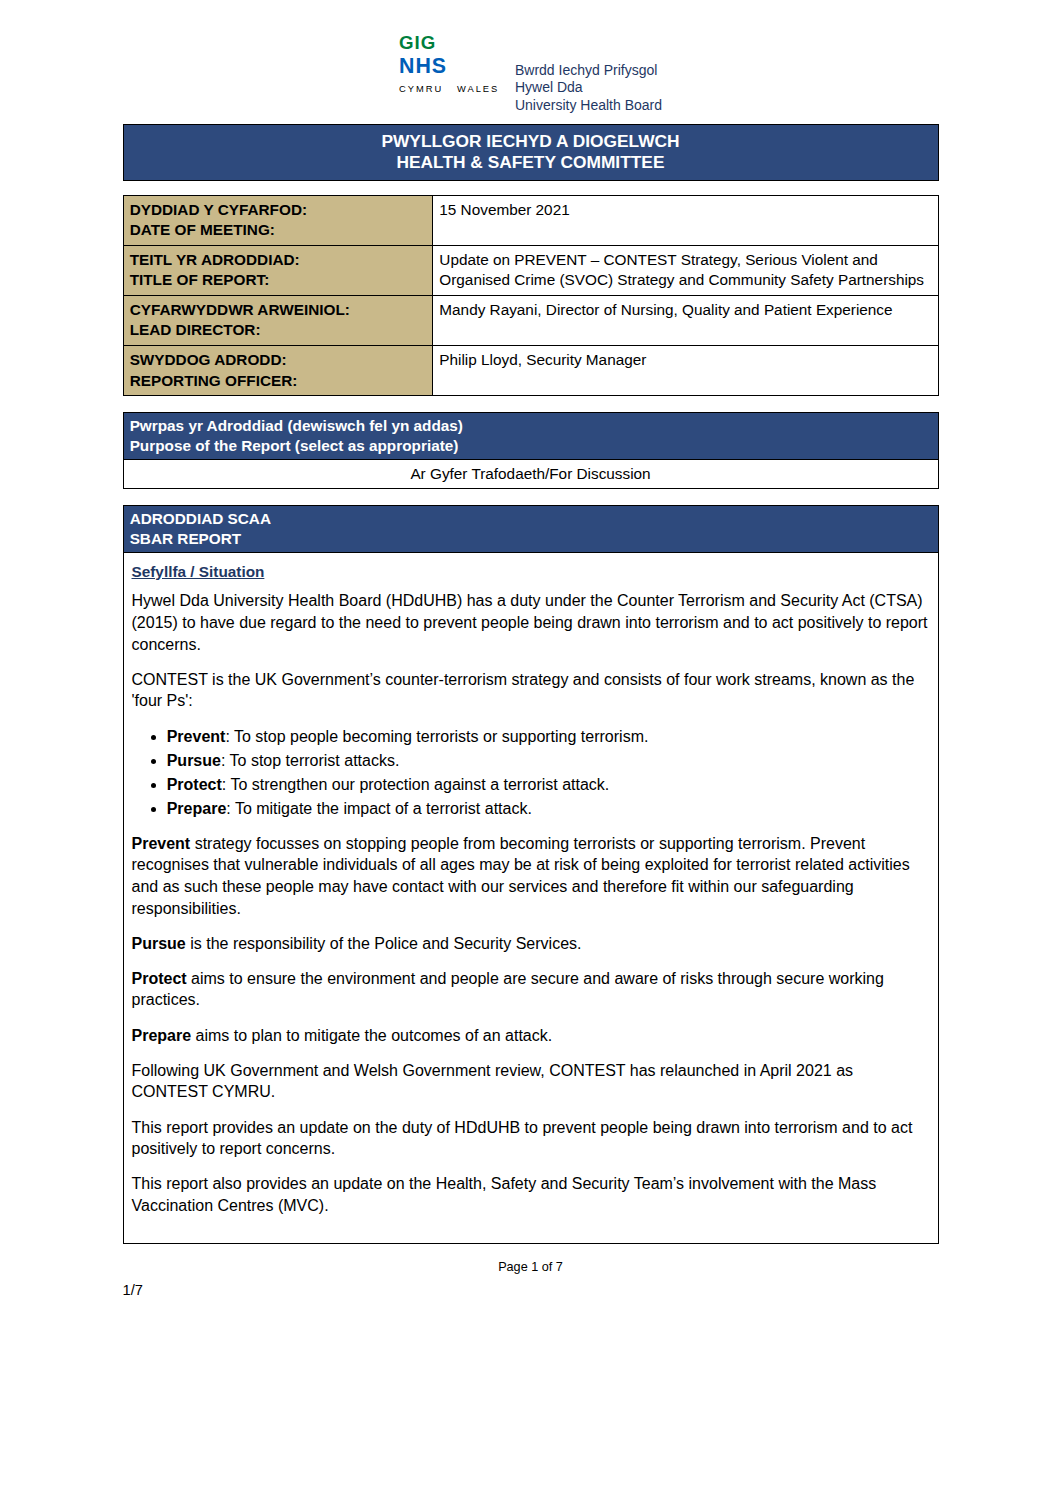GIG
NHS
CYMRU WALES Bwrdd Iechyd Prifysgol
Hywel Dda
University Health Board
PWYLLGOR IECHYD A DIOGELWCH
HEALTH & SAFETY COMMITTEE
| DYDDIAD Y CYFARFOD: DATE OF MEETING: | 15 November 2021 |
| TEITL YR ADRODDIAD: TITLE OF REPORT: | Update on PREVENT – CONTEST Strategy, Serious Violent and Organised Crime (SVOC) Strategy and Community Safety Partnerships |
| CYFARWYDDWR ARWEINIOL: LEAD DIRECTOR: | Mandy Rayani, Director of Nursing, Quality and Patient Experience |
| SWYDDOG ADRODD: REPORTING OFFICER: | Philip Lloyd, Security Manager |
Pwrpas yr Adroddiad (dewiswch fel yn addas)
Purpose of the Report (select as appropriate)
Ar Gyfer Trafodaeth/For Discussion
ADRODDIAD SCAA
SBAR REPORT
Sefyllfa / Situation
Hywel Dda University Health Board (HDdUHB) has a duty under the Counter Terrorism and Security Act (CTSA) (2015) to have due regard to the need to prevent people being drawn into terrorism and to act positively to report concerns.
CONTEST is the UK Government’s counter-terrorism strategy and consists of four work streams, known as the 'four Ps':
Prevent: To stop people becoming terrorists or supporting terrorism.
Pursue: To stop terrorist attacks.
Protect: To strengthen our protection against a terrorist attack.
Prepare: To mitigate the impact of a terrorist attack.
Prevent strategy focusses on stopping people from becoming terrorists or supporting terrorism. Prevent recognises that vulnerable individuals of all ages may be at risk of being exploited for terrorist related activities and as such these people may have contact with our services and therefore fit within our safeguarding responsibilities.
Pursue is the responsibility of the Police and Security Services.
Protect aims to ensure the environment and people are secure and aware of risks through secure working practices.
Prepare aims to plan to mitigate the outcomes of an attack.
Following UK Government and Welsh Government review, CONTEST has relaunched in April 2021 as CONTEST CYMRU.
This report provides an update on the duty of HDdUHB to prevent people being drawn into terrorism and to act positively to report concerns.
This report also provides an update on the Health, Safety and Security Team’s involvement with the Mass Vaccination Centres (MVC).
Page 1 of 7
1/7